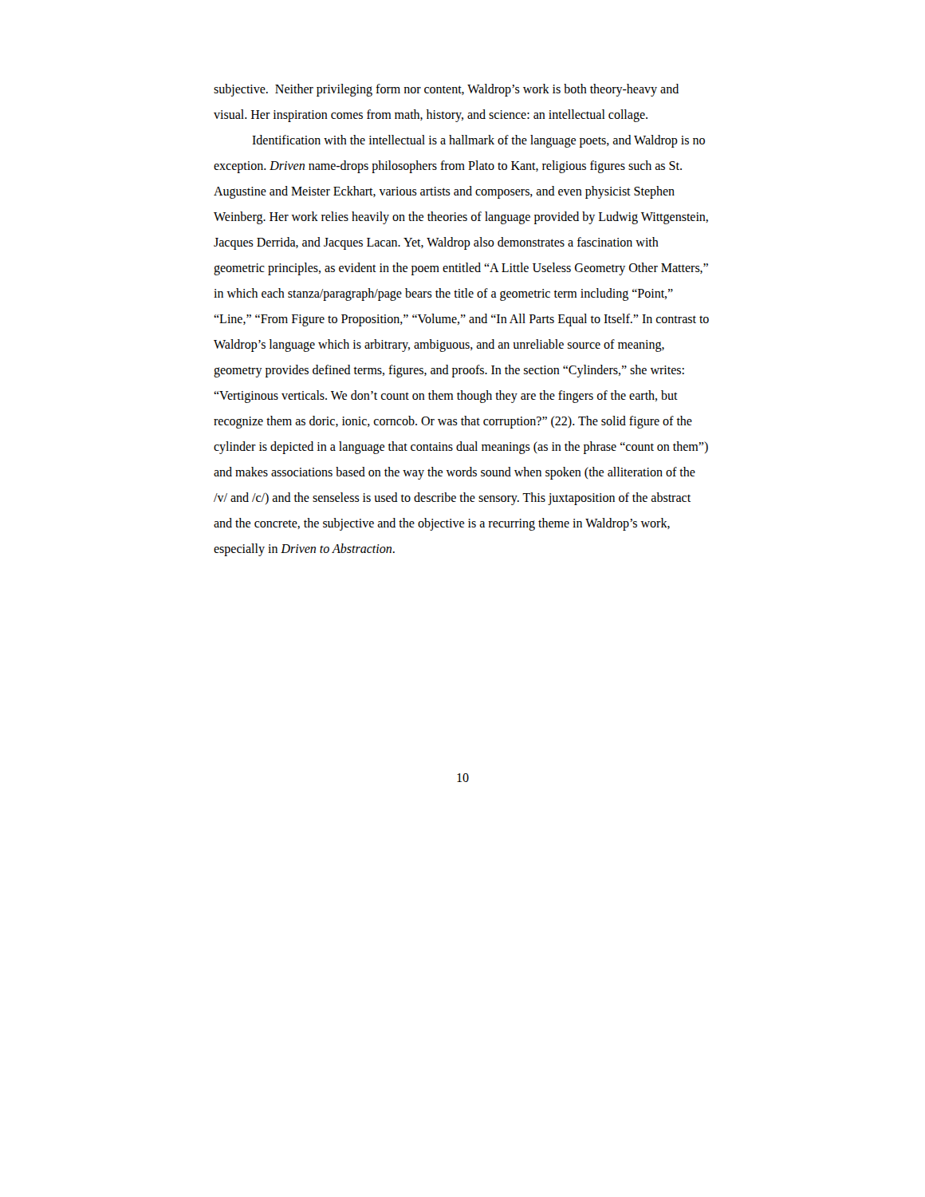subjective. Neither privileging form nor content, Waldrop’s work is both theory-heavy and visual. Her inspiration comes from math, history, and science: an intellectual collage.
Identification with the intellectual is a hallmark of the language poets, and Waldrop is no exception. Driven name-drops philosophers from Plato to Kant, religious figures such as St. Augustine and Meister Eckhart, various artists and composers, and even physicist Stephen Weinberg. Her work relies heavily on the theories of language provided by Ludwig Wittgenstein, Jacques Derrida, and Jacques Lacan. Yet, Waldrop also demonstrates a fascination with geometric principles, as evident in the poem entitled “A Little Useless Geometry Other Matters,” in which each stanza/paragraph/page bears the title of a geometric term including “Point,” “Line,” “From Figure to Proposition,” “Volume,” and “In All Parts Equal to Itself.” In contrast to Waldrop’s language which is arbitrary, ambiguous, and an unreliable source of meaning, geometry provides defined terms, figures, and proofs. In the section “Cylinders,” she writes: “Vertiginous verticals. We don’t count on them though they are the fingers of the earth, but recognize them as doric, ionic, corncob. Or was that corruption?” (22). The solid figure of the cylinder is depicted in a language that contains dual meanings (as in the phrase “count on them”) and makes associations based on the way the words sound when spoken (the alliteration of the /v/ and /c/) and the senseless is used to describe the sensory. This juxtaposition of the abstract and the concrete, the subjective and the objective is a recurring theme in Waldrop’s work, especially in Driven to Abstraction.
10